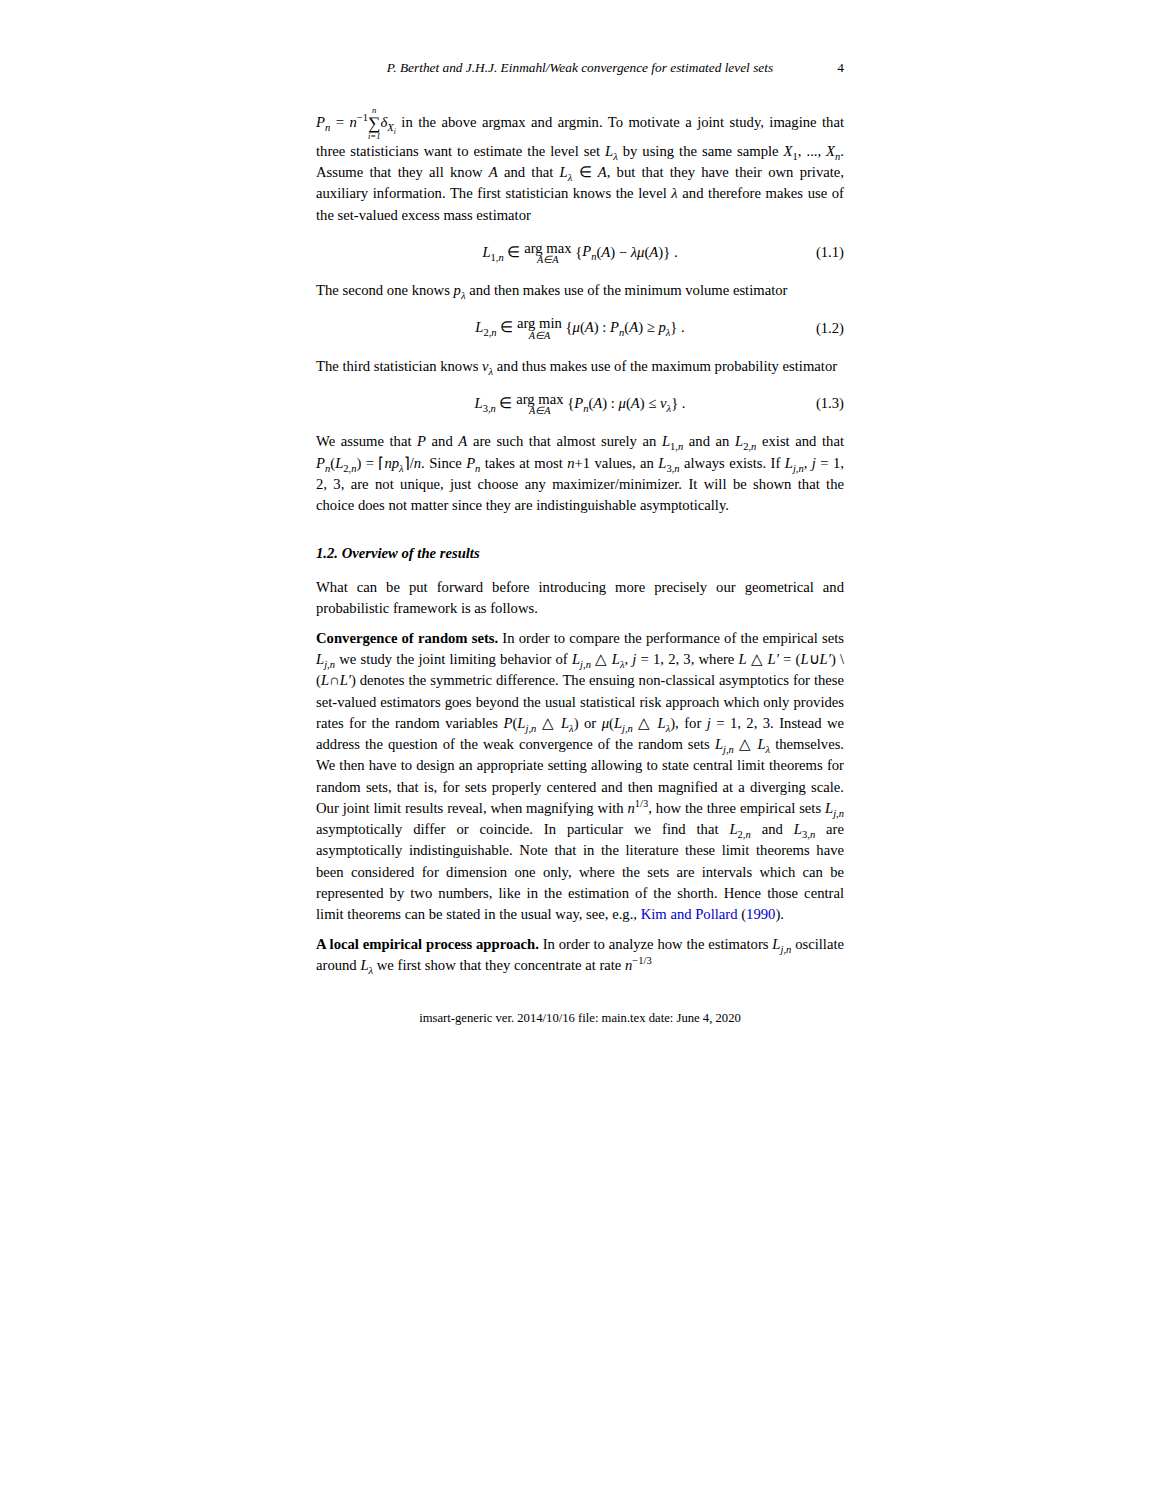P. Berthet and J.H.J. Einmahl/Weak convergence for estimated level sets 4
Pn = n−1n∑i=1 δXi in the above argmax and argmin. To motivate a joint study, imagine that three statisticians want to estimate the level set Lλ by using the same sample X1, ..., Xn. Assume that they all know A and that Lλ ∈ A, but that they have their own private, auxiliary information. The first statistician knows the level λ and therefore makes use of the set-valued excess mass estimator
L1,n ∈ arg max A∈A {Pn(A) − λμ(A)} . (1.1)
The second one knows pλ and then makes use of the minimum volume estimator
L2,n ∈ arg min A∈A {μ(A) : Pn(A) ≥ pλ} . (1.2)
The third statistician knows vλ and thus makes use of the maximum probability estimator
L3,n ∈ arg max A∈A {Pn(A) : μ(A) ≤ vλ} . (1.3)
We assume that P and A are such that almost surely an L1,n and an L2,n exist and that Pn(L2,n) = ⌈npλ⌉/n. Since Pn takes at most n+1 values, an L3,n always exists. If Lj,n, j = 1, 2, 3, are not unique, just choose any maximizer/minimizer. It will be shown that the choice does not matter since they are indistinguishable asymptotically.
1.2. Overview of the results
What can be put forward before introducing more precisely our geometrical and probabilistic framework is as follows.
Convergence of random sets. In order to compare the performance of the empirical sets Lj,n we study the joint limiting behavior of Lj,n △ Lλ, j = 1, 2, 3, where L △ L′ = (L∪L′) \ (L∩L′) denotes the symmetric difference. The ensuing non-classical asymptotics for these set-valued estimators goes beyond the usual statistical risk approach which only provides rates for the random variables P(Lj,n △ Lλ) or μ(Lj,n △ Lλ), for j = 1, 2, 3. Instead we address the question of the weak convergence of the random sets Lj,n △ Lλ themselves. We then have to design an appropriate setting allowing to state central limit theorems for random sets, that is, for sets properly centered and then magnified at a diverging scale. Our joint limit results reveal, when magnifying with n1/3, how the three empirical sets Lj,n asymptotically differ or coincide. In particular we find that L2,n and L3,n are asymptotically indistinguishable. Note that in the literature these limit theorems have been considered for dimension one only, where the sets are intervals which can be represented by two numbers, like in the estimation of the shorth. Hence those central limit theorems can be stated in the usual way, see, e.g., Kim and Pollard (1990).
A local empirical process approach. In order to analyze how the estimators Lj,n oscillate around Lλ we first show that they concentrate at rate n−1/3
imsart-generic ver. 2014/10/16 file: main.tex date: June 4, 2020